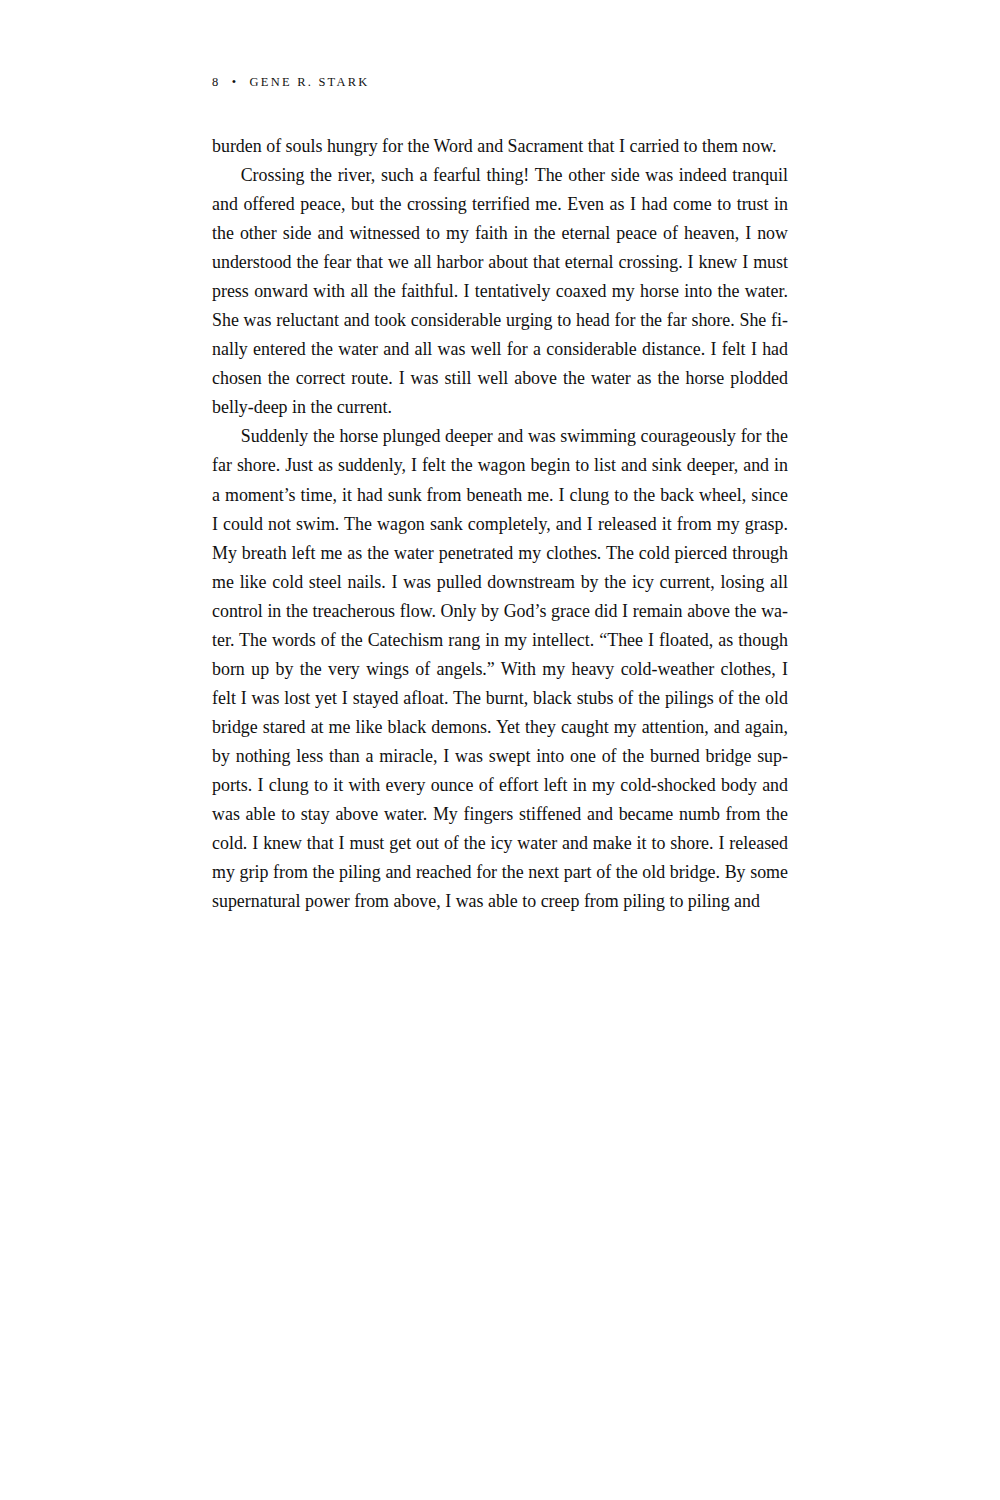8•Gene R. Stark
burden of souls hungry for the Word and Sacrament that I carried to them now.
Crossing the river, such a fearful thing! The other side was indeed tranquil and offered peace, but the crossing terrified me. Even as I had come to trust in the other side and witnessed to my faith in the eternal peace of heaven, I now understood the fear that we all harbor about that eternal crossing. I knew I must press onward with all the faithful. I tentatively coaxed my horse into the water. She was reluctant and took considerable urging to head for the far shore. She finally entered the water and all was well for a considerable distance. I felt I had chosen the correct route. I was still well above the water as the horse plodded belly-deep in the current.
Suddenly the horse plunged deeper and was swimming courageously for the far shore. Just as suddenly, I felt the wagon begin to list and sink deeper, and in a moment’s time, it had sunk from beneath me. I clung to the back wheel, since I could not swim. The wagon sank completely, and I released it from my grasp. My breath left me as the water penetrated my clothes. The cold pierced through me like cold steel nails. I was pulled downstream by the icy current, losing all control in the treacherous flow. Only by God’s grace did I remain above the water. The words of the Catechism rang in my intellect. “Thee I floated, as though born up by the very wings of angels.” With my heavy cold-weather clothes, I felt I was lost yet I stayed afloat. The burnt, black stubs of the pilings of the old bridge stared at me like black demons. Yet they caught my attention, and again, by nothing less than a miracle, I was swept into one of the burned bridge supports. I clung to it with every ounce of effort left in my cold-shocked body and was able to stay above water. My fingers stiffened and became numb from the cold. I knew that I must get out of the icy water and make it to shore. I released my grip from the piling and reached for the next part of the old bridge. By some supernatural power from above, I was able to creep from piling to piling and